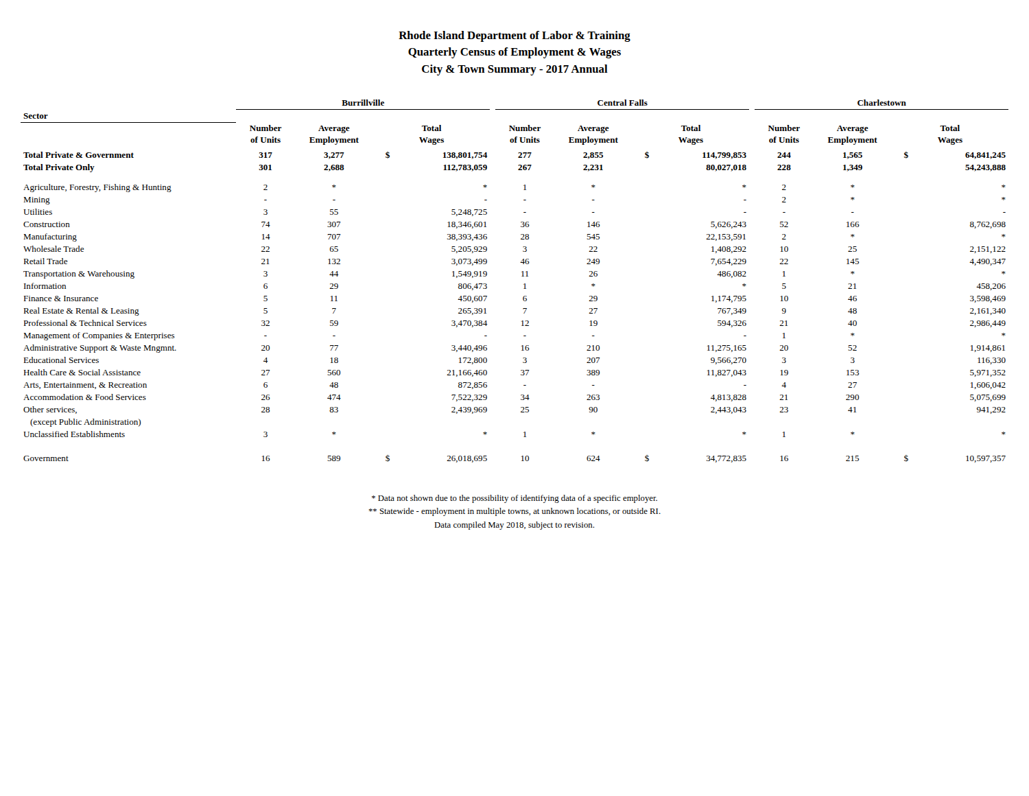Rhode Island Department of Labor & Training
Quarterly Census of Employment & Wages
City & Town Summary - 2017 Annual
| | Burrillville | | Central Falls | | Charlestown |
| --- | --- | --- | --- | --- | --- |
| Sector | | | | | |
| | Number | Average | Total | | Number | Average | Total | | Number | Average | Total |
| | of Units | Employment | Wages | | of Units | Employment | Wages | | of Units | Employment | Wages |
| Total Private & Government | 317 | 3,277 | $ | 138,801,754 | | 277 | 2,855 | $ | 114,799,853 | | 244 | 1,565 | $ | 64,841,245 |
| Total Private Only | 301 | 2,688 | | 112,783,059 | | 267 | 2,231 | | 80,027,018 | | 228 | 1,349 | | 54,243,888 |
| Agriculture, Forestry, Fishing & Hunting | 2 | * | | * | | 1 | * | | * | | 2 | * | | * |
| Mining | - | - | | - | | - | - | | - | | 2 | * | | * |
| Utilities | 3 | 55 | | 5,248,725 | | - | - | | - | | - | - | | - |
| Construction | 74 | 307 | | 18,346,601 | | 36 | 146 | | 5,626,243 | | 52 | 166 | | 8,762,698 |
| Manufacturing | 14 | 707 | | 38,393,436 | | 28 | 545 | | 22,153,591 | | 2 | * | | * |
| Wholesale Trade | 22 | 65 | | 5,205,929 | | 3 | 22 | | 1,408,292 | | 10 | 25 | | 2,151,122 |
| Retail Trade | 21 | 132 | | 3,073,499 | | 46 | 249 | | 7,654,229 | | 22 | 145 | | 4,490,347 |
| Transportation & Warehousing | 3 | 44 | | 1,549,919 | | 11 | 26 | | 486,082 | | 1 | * | | * |
| Information | 6 | 29 | | 806,473 | | 1 | * | | * | | 5 | 21 | | 458,206 |
| Finance & Insurance | 5 | 11 | | 450,607 | | 6 | 29 | | 1,174,795 | | 10 | 46 | | 3,598,469 |
| Real Estate & Rental & Leasing | 5 | 7 | | 265,391 | | 7 | 27 | | 767,349 | | 9 | 48 | | 2,161,340 |
| Professional & Technical Services | 32 | 59 | | 3,470,384 | | 12 | 19 | | 594,326 | | 21 | 40 | | 2,986,449 |
| Management of Companies & Enterprises | - | - | | - | | - | - | | - | | 1 | * | | * |
| Administrative Support & Waste Mngmnt. | 20 | 77 | | 3,440,496 | | 16 | 210 | | 11,275,165 | | 20 | 52 | | 1,914,861 |
| Educational Services | 4 | 18 | | 172,800 | | 3 | 207 | | 9,566,270 | | 3 | 3 | | 116,330 |
| Health Care & Social Assistance | 27 | 560 | | 21,166,460 | | 37 | 389 | | 11,827,043 | | 19 | 153 | | 5,971,352 |
| Arts, Entertainment, & Recreation | 6 | 48 | | 872,856 | | - | - | | - | | 4 | 27 | | 1,606,042 |
| Accommodation & Food Services | 26 | 474 | | 7,522,329 | | 34 | 263 | | 4,813,828 | | 21 | 290 | | 5,075,699 |
| Other services, | 28 | 83 | | 2,439,969 | | 25 | 90 | | 2,443,043 | | 23 | 41 | | 941,292 |
| (except Public Administration) | | | | | | | | | | | | | | |
| Unclassified Establishments | 3 | * | | * | | 1 | * | | * | | 1 | * | | * |
| Government | 16 | 589 | $ | 26,018,695 | | 10 | 624 | $ | 34,772,835 | | 16 | 215 | $ | 10,597,357 |
* Data not shown due to the possibility of identifying data of a specific employer.
** Statewide - employment in multiple towns, at unknown locations, or outside RI.
Data compiled May 2018, subject to revision.